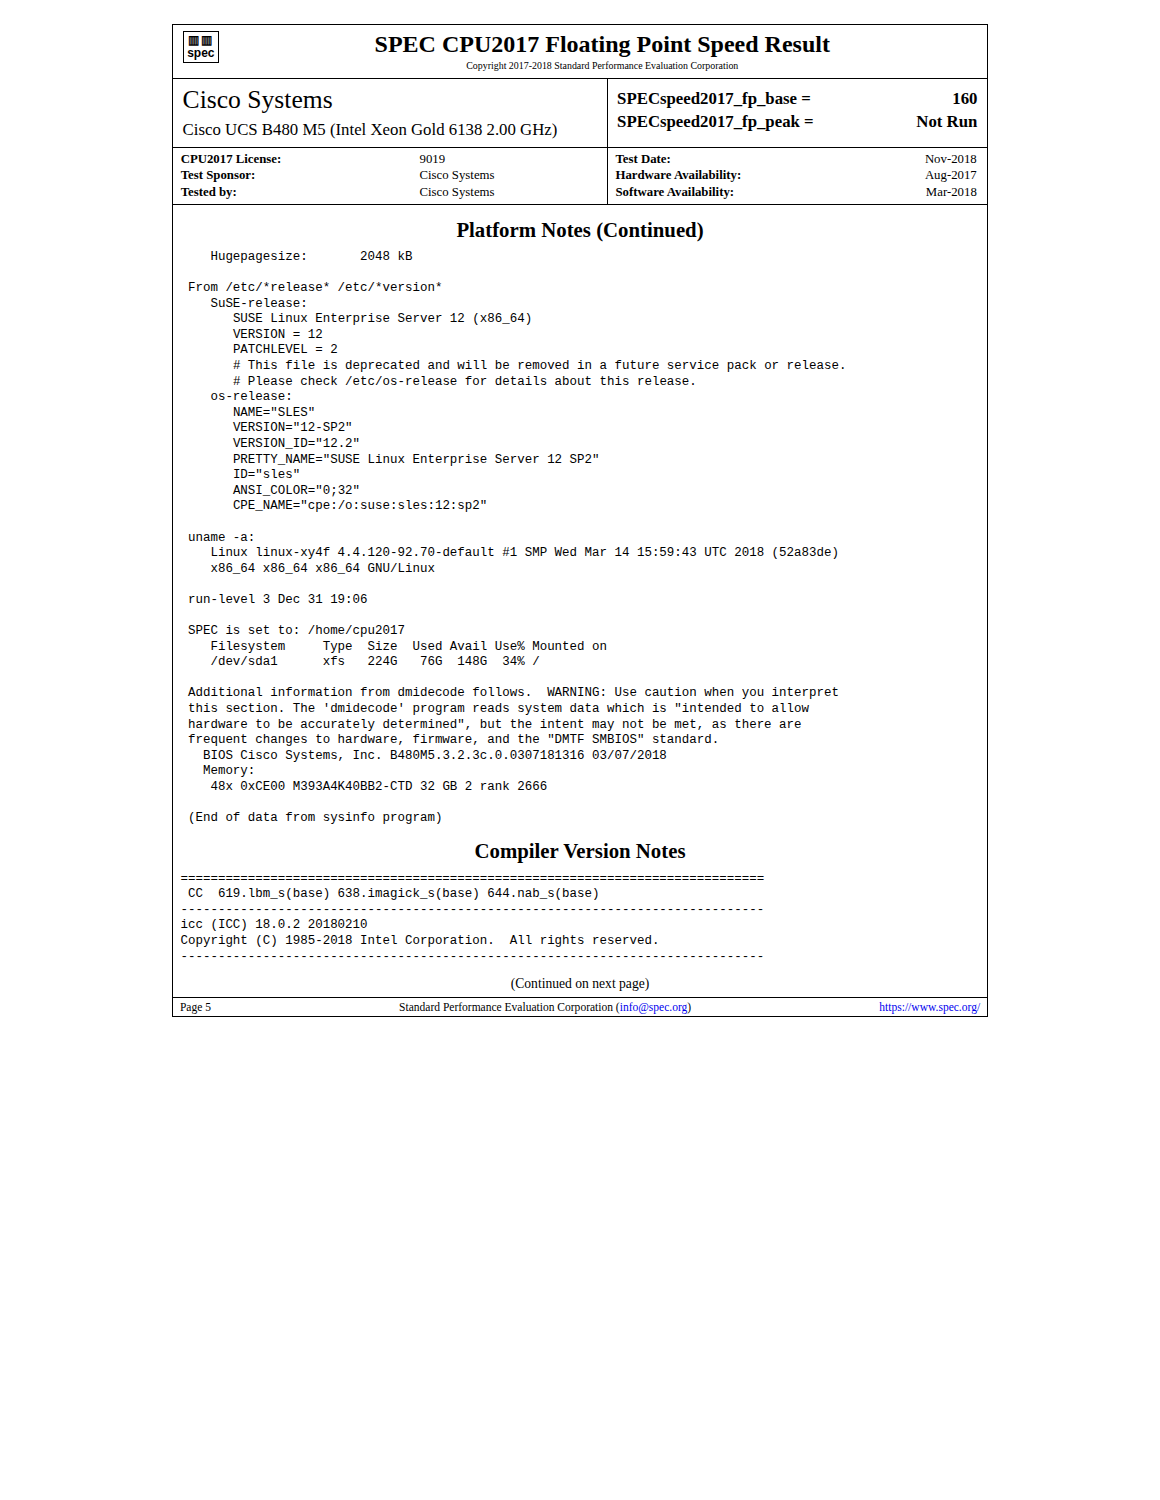▥▥
spec
SPEC CPU2017 Floating Point Speed Result
Copyright 2017-2018 Standard Performance Evaluation Corporation
Cisco Systems
Cisco UCS B480 M5 (Intel Xeon Gold 6138 2.00 GHz)
SPECspeed2017_fp_base = 160
SPECspeed2017_fp_peak = Not Run
| CPU2017 License: | 9019 |
| Test Sponsor: | Cisco Systems |
| Tested by: | Cisco Systems |
| Test Date: | Nov-2018 |
| Hardware Availability: | Aug-2017 |
| Software Availability: | Mar-2018 |
Platform Notes (Continued)
    Hugepagesize:       2048 kB

 From /etc/*release* /etc/*version*
    SuSE-release:
       SUSE Linux Enterprise Server 12 (x86_64)
       VERSION = 12
       PATCHLEVEL = 2
       # This file is deprecated and will be removed in a future service pack or release.
       # Please check /etc/os-release for details about this release.
    os-release:
       NAME="SLES"
       VERSION="12-SP2"
       VERSION_ID="12.2"
       PRETTY_NAME="SUSE Linux Enterprise Server 12 SP2"
       ID="sles"
       ANSI_COLOR="0;32"
       CPE_NAME="cpe:/o:suse:sles:12:sp2"

 uname -a:
    Linux linux-xy4f 4.4.120-92.70-default #1 SMP Wed Mar 14 15:59:43 UTC 2018 (52a83de)
    x86_64 x86_64 x86_64 GNU/Linux

 run-level 3 Dec 31 19:06

 SPEC is set to: /home/cpu2017
    Filesystem     Type  Size  Used Avail Use% Mounted on
    /dev/sda1      xfs   224G   76G  148G  34% /

 Additional information from dmidecode follows.  WARNING: Use caution when you interpret
 this section. The 'dmidecode' program reads system data which is "intended to allow
 hardware to be accurately determined", but the intent may not be met, as there are
 frequent changes to hardware, firmware, and the "DMTF SMBIOS" standard.
   BIOS Cisco Systems, Inc. B480M5.3.2.3c.0.0307181316 03/07/2018
   Memory:
    48x 0xCE00 M393A4K40BB2-CTD 32 GB 2 rank 2666

 (End of data from sysinfo program)
Compiler Version Notes
==============================================================================
 CC  619.lbm_s(base) 638.imagick_s(base) 644.nab_s(base)
------------------------------------------------------------------------------
icc (ICC) 18.0.2 20180210
Copyright (C) 1985-2018 Intel Corporation.  All rights reserved.
------------------------------------------------------------------------------
(Continued on next page)
Page 5 Standard Performance Evaluation Corporation (info@spec.org) https://www.spec.org/